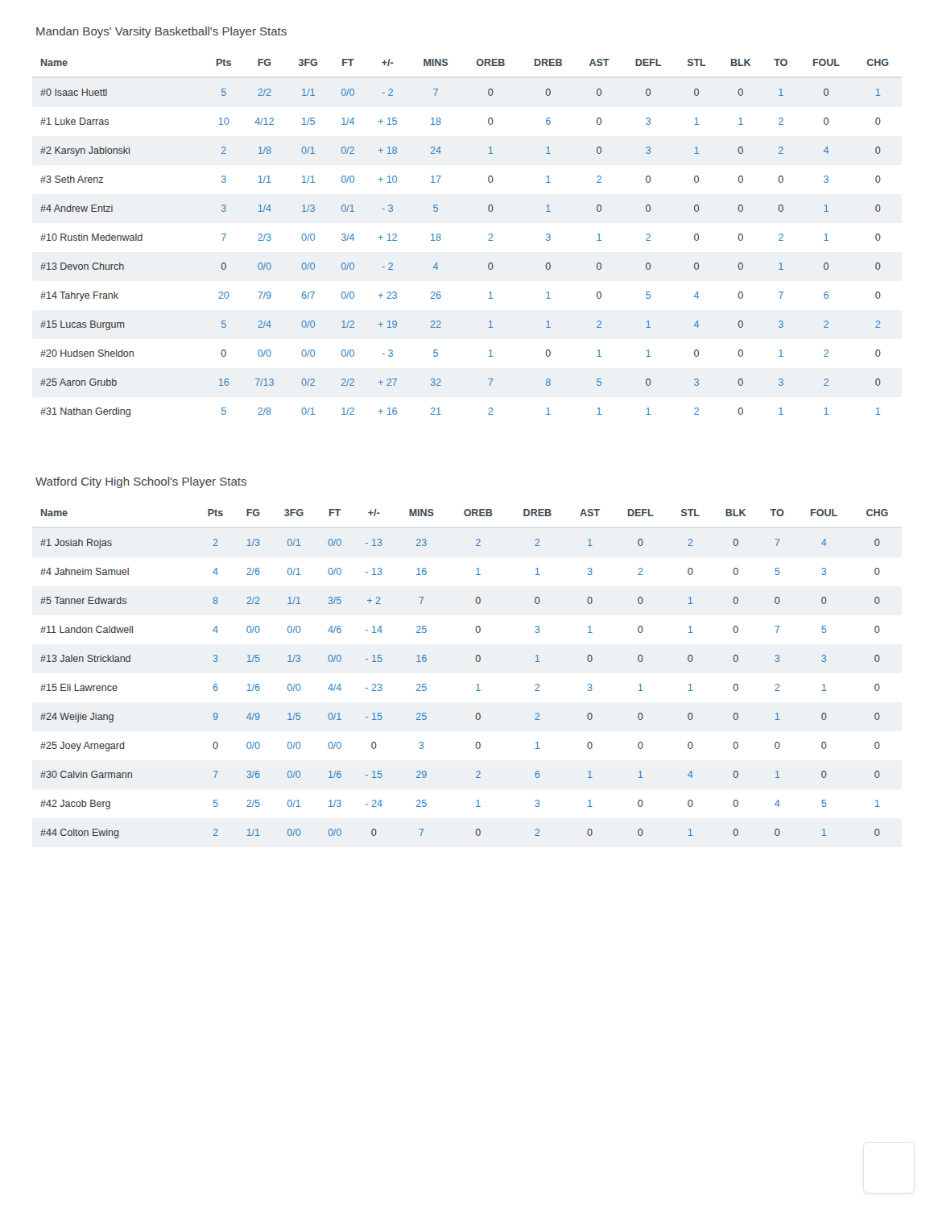Mandan Boys' Varsity Basketball's Player Stats
| Name | Pts | FG | 3FG | FT | +/- | MINS | OREB | DREB | AST | DEFL | STL | BLK | TO | FOUL | CHG |
| --- | --- | --- | --- | --- | --- | --- | --- | --- | --- | --- | --- | --- | --- | --- | --- |
| #0 Isaac Huettl | 5 | 2/2 | 1/1 | 0/0 | - 2 | 7 | 0 | 0 | 0 | 0 | 0 | 0 | 1 | 0 | 1 |
| #1 Luke Darras | 10 | 4/12 | 1/5 | 1/4 | + 15 | 18 | 0 | 6 | 0 | 3 | 1 | 1 | 2 | 0 | 0 |
| #2 Karsyn Jablonski | 2 | 1/8 | 0/1 | 0/2 | + 18 | 24 | 1 | 1 | 0 | 3 | 1 | 0 | 2 | 4 | 0 |
| #3 Seth Arenz | 3 | 1/1 | 1/1 | 0/0 | + 10 | 17 | 0 | 1 | 2 | 0 | 0 | 0 | 0 | 3 | 0 |
| #4 Andrew Entzi | 3 | 1/4 | 1/3 | 0/1 | - 3 | 5 | 0 | 1 | 0 | 0 | 0 | 0 | 0 | 1 | 0 |
| #10 Rustin Medenwald | 7 | 2/3 | 0/0 | 3/4 | + 12 | 18 | 2 | 3 | 1 | 2 | 0 | 0 | 2 | 1 | 0 |
| #13 Devon Church | 0 | 0/0 | 0/0 | 0/0 | - 2 | 4 | 0 | 0 | 0 | 0 | 0 | 0 | 1 | 0 | 0 |
| #14 Tahrye Frank | 20 | 7/9 | 6/7 | 0/0 | + 23 | 26 | 1 | 1 | 0 | 5 | 4 | 0 | 7 | 6 | 0 |
| #15 Lucas Burgum | 5 | 2/4 | 0/0 | 1/2 | + 19 | 22 | 1 | 1 | 2 | 1 | 4 | 0 | 3 | 2 | 2 |
| #20 Hudsen Sheldon | 0 | 0/0 | 0/0 | 0/0 | - 3 | 5 | 1 | 0 | 1 | 1 | 0 | 0 | 1 | 2 | 0 |
| #25 Aaron Grubb | 16 | 7/13 | 0/2 | 2/2 | + 27 | 32 | 7 | 8 | 5 | 0 | 3 | 0 | 3 | 2 | 0 |
| #31 Nathan Gerding | 5 | 2/8 | 0/1 | 1/2 | + 16 | 21 | 2 | 1 | 1 | 1 | 2 | 0 | 1 | 1 | 1 |
Watford City High School's Player Stats
| Name | Pts | FG | 3FG | FT | +/- | MINS | OREB | DREB | AST | DEFL | STL | BLK | TO | FOUL | CHG |
| --- | --- | --- | --- | --- | --- | --- | --- | --- | --- | --- | --- | --- | --- | --- | --- |
| #1 Josiah Rojas | 2 | 1/3 | 0/1 | 0/0 | - 13 | 23 | 2 | 2 | 1 | 0 | 2 | 0 | 7 | 4 | 0 |
| #4 Jahneim Samuel | 4 | 2/6 | 0/1 | 0/0 | - 13 | 16 | 1 | 1 | 3 | 2 | 0 | 0 | 5 | 3 | 0 |
| #5 Tanner Edwards | 8 | 2/2 | 1/1 | 3/5 | + 2 | 7 | 0 | 0 | 0 | 0 | 1 | 0 | 0 | 0 | 0 |
| #11 Landon Caldwell | 4 | 0/0 | 0/0 | 4/6 | - 14 | 25 | 0 | 3 | 1 | 0 | 1 | 0 | 7 | 5 | 0 |
| #13 Jalen Strickland | 3 | 1/5 | 1/3 | 0/0 | - 15 | 16 | 0 | 1 | 0 | 0 | 0 | 0 | 3 | 3 | 0 |
| #15 Eli Lawrence | 6 | 1/6 | 0/0 | 4/4 | - 23 | 25 | 1 | 2 | 3 | 1 | 1 | 0 | 2 | 1 | 0 |
| #24 Weijie Jiang | 9 | 4/9 | 1/5 | 0/1 | - 15 | 25 | 0 | 2 | 0 | 0 | 0 | 0 | 1 | 0 | 0 |
| #25 Joey Arnegard | 0 | 0/0 | 0/0 | 0/0 | 0 | 3 | 0 | 1 | 0 | 0 | 0 | 0 | 0 | 0 | 0 |
| #30 Calvin Garmann | 7 | 3/6 | 0/0 | 1/6 | - 15 | 29 | 2 | 6 | 1 | 1 | 4 | 0 | 1 | 0 | 0 |
| #42 Jacob Berg | 5 | 2/5 | 0/1 | 1/3 | - 24 | 25 | 1 | 3 | 1 | 0 | 0 | 0 | 4 | 5 | 1 |
| #44 Colton Ewing | 2 | 1/1 | 0/0 | 0/0 | 0 | 7 | 0 | 2 | 0 | 0 | 1 | 0 | 0 | 1 | 0 |